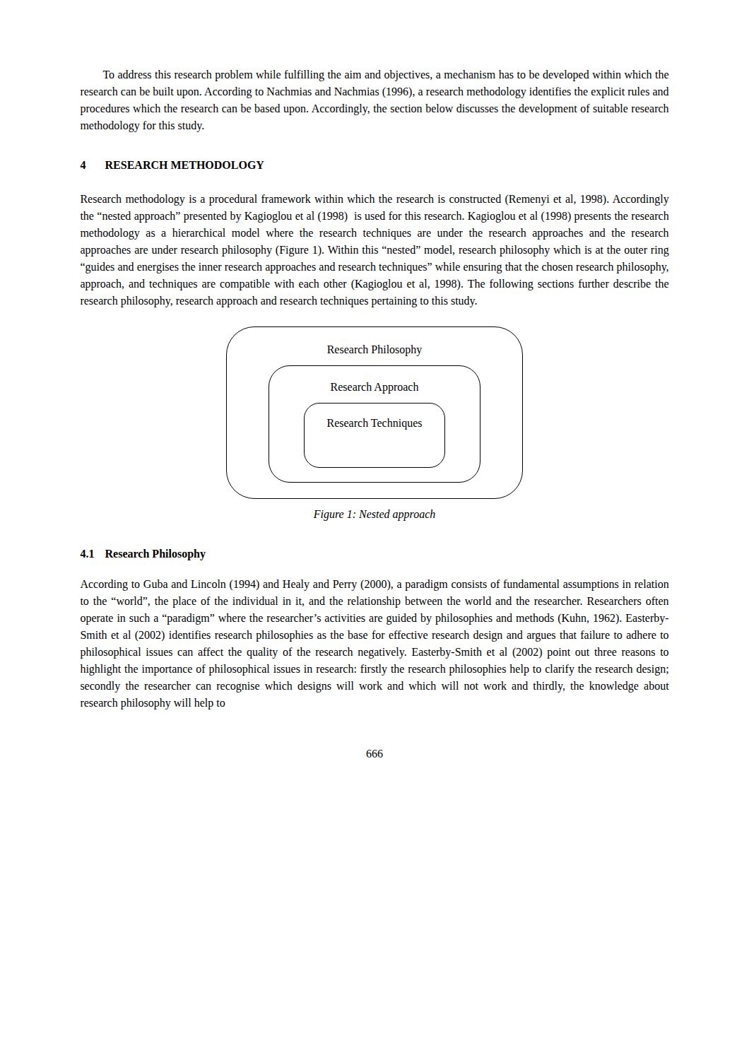To address this research problem while fulfilling the aim and objectives, a mechanism has to be developed within which the research can be built upon. According to Nachmias and Nachmias (1996), a research methodology identifies the explicit rules and procedures which the research can be based upon. Accordingly, the section below discusses the development of suitable research methodology for this study.
4 RESEARCH METHODOLOGY
Research methodology is a procedural framework within which the research is constructed (Remenyi et al, 1998). Accordingly the “nested approach” presented by Kagioglou et al (1998) is used for this research. Kagioglou et al (1998) presents the research methodology as a hierarchical model where the research techniques are under the research approaches and the research approaches are under research philosophy (Figure 1). Within this “nested” model, research philosophy which is at the outer ring “guides and energises the inner research approaches and research techniques” while ensuring that the chosen research philosophy, approach, and techniques are compatible with each other (Kagioglou et al, 1998). The following sections further describe the research philosophy, research approach and research techniques pertaining to this study.
Research Philosophy
Research Approach
Research Techniques
Figure 1: Nested approach
4.1 Research Philosophy
According to Guba and Lincoln (1994) and Healy and Perry (2000), a paradigm consists of fundamental assumptions in relation to the “world”, the place of the individual in it, and the relationship between the world and the researcher. Researchers often operate in such a “paradigm” where the researcher’s activities are guided by philosophies and methods (Kuhn, 1962). Easterby-Smith et al (2002) identifies research philosophies as the base for effective research design and argues that failure to adhere to philosophical issues can affect the quality of the research negatively. Easterby-Smith et al (2002) point out three reasons to highlight the importance of philosophical issues in research: firstly the research philosophies help to clarify the research design; secondly the researcher can recognise which designs will work and which will not work and thirdly, the knowledge about research philosophy will help to
666